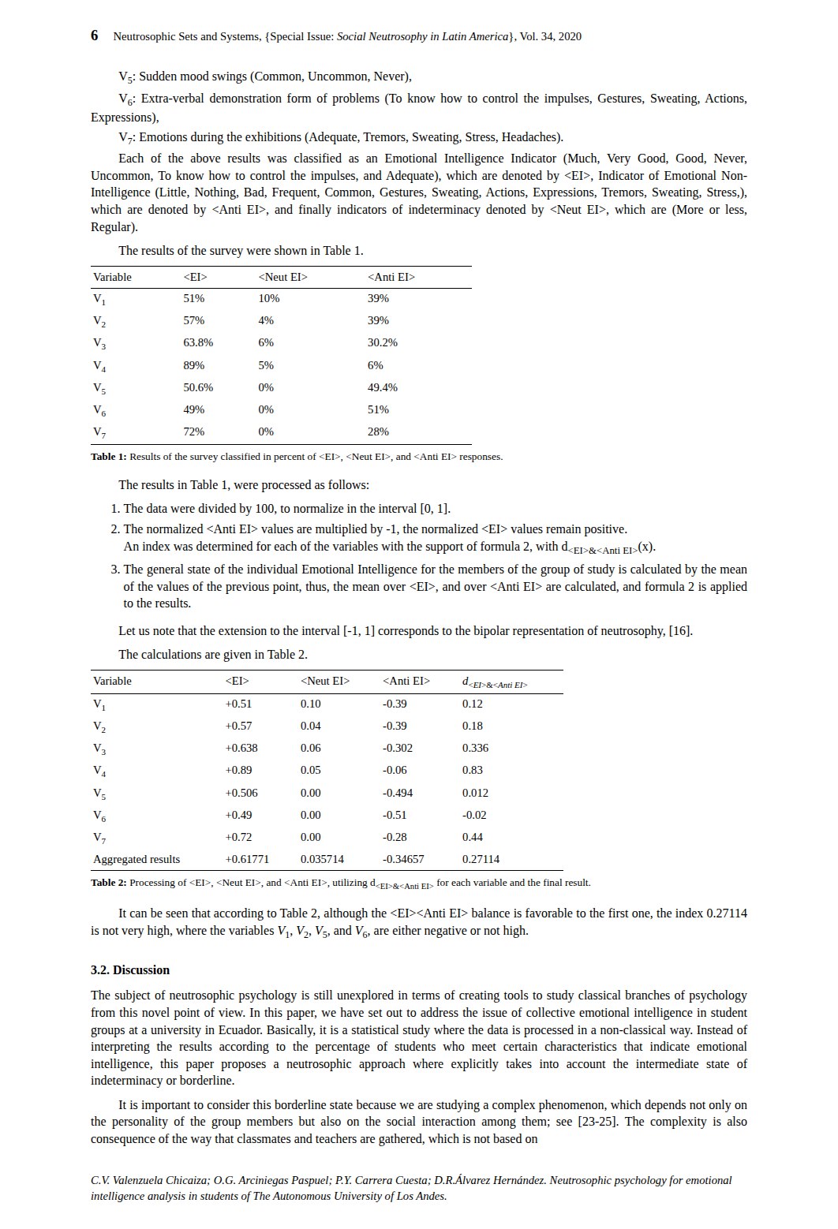6 Neutrosophic Sets and Systems, {Special Issue: Social Neutrosophy in Latin America}, Vol. 34, 2020
V5: Sudden mood swings (Common, Uncommon, Never),
V6: Extra-verbal demonstration form of problems (To know how to control the impulses, Gestures, Sweating, Actions, Expressions),
V7: Emotions during the exhibitions (Adequate, Tremors, Sweating, Stress, Headaches).
Each of the above results was classified as an Emotional Intelligence Indicator (Much, Very Good, Good, Never, Uncommon, To know how to control the impulses, and Adequate), which are denoted by <EI>, Indicator of Emotional Non-Intelligence (Little, Nothing, Bad, Frequent, Common, Gestures, Sweating, Actions, Expressions, Tremors, Sweating, Stress,), which are denoted by <Anti EI>, and finally indicators of indeterminacy denoted by <Neut EI>, which are (More or less, Regular).
The results of the survey were shown in Table 1.
| Variable | <EI> | <Neut EI> | <Anti EI> |
| --- | --- | --- | --- |
| V 1 | 51% | 10% | 39% |
| V 2 | 57% | 4% | 39% |
| V 3 | 63.8% | 6% | 30.2% |
| V 4 | 89% | 5% | 6% |
| V 5 | 50.6% | 0% | 49.4% |
| V 6 | 49% | 0% | 51% |
| V 7 | 72% | 0% | 28% |
Table 1: Results of the survey classified in percent of <EI>, <Neut EI>, and <Anti EI> responses.
The results in Table 1, were processed as follows:
The data were divided by 100, to normalize in the interval [0, 1].
The normalized <Anti EI> values are multiplied by -1, the normalized <EI> values remain positive.
An index was determined for each of the variables with the support of formula 2, with d<EI>&<Anti EI>(x).
The general state of the individual Emotional Intelligence for the members of the group of study is calculated by the mean of the values of the previous point, thus, the mean over <EI>, and over <Anti EI> are calculated, and formula 2 is applied to the results.
Let us note that the extension to the interval [-1, 1] corresponds to the bipolar representation of neutrosophy, [16].
The calculations are given in Table 2.
| Variable | <EI> | <Neut EI> | <Anti EI> | d < EI >&< Anti EI > |
| --- | --- | --- | --- | --- |
| V 1 | +0.51 | 0.10 | -0.39 | 0.12 |
| V 2 | +0.57 | 0.04 | -0.39 | 0.18 |
| V 3 | +0.638 | 0.06 | -0.302 | 0.336 |
| V 4 | +0.89 | 0.05 | -0.06 | 0.83 |
| V 5 | +0.506 | 0.00 | -0.494 | 0.012 |
| V 6 | +0.49 | 0.00 | -0.51 | -0.02 |
| V 7 | +0.72 | 0.00 | -0.28 | 0.44 |
| Aggregated results | +0.61771 | 0.035714 | -0.34657 | 0.27114 |
Table 2: Processing of <EI>, <Neut EI>, and <Anti EI>, utilizing d<EI>&<Anti EI> for each variable and the final result.
It can be seen that according to Table 2, although the <EI><Anti EI> balance is favorable to the first one, the index 0.27114 is not very high, where the variables V1, V2, V5, and V6, are either negative or not high.
3.2. Discussion
The subject of neutrosophic psychology is still unexplored in terms of creating tools to study classical branches of psychology from this novel point of view. In this paper, we have set out to address the issue of collective emotional intelligence in student groups at a university in Ecuador. Basically, it is a statistical study where the data is processed in a non-classical way. Instead of interpreting the results according to the percentage of students who meet certain characteristics that indicate emotional intelligence, this paper proposes a neutrosophic approach where explicitly takes into account the intermediate state of indeterminacy or borderline.
It is important to consider this borderline state because we are studying a complex phenomenon, which depends not only on the personality of the group members but also on the social interaction among them; see [23-25]. The complexity is also consequence of the way that classmates and teachers are gathered, which is not based on
C.V. Valenzuela Chicaiza; O.G. Arciniegas Paspuel; P.Y. Carrera Cuesta; D.R.Álvarez Hernández. Neutrosophic psychology for emotional intelligence analysis in students of The Autonomous University of Los Andes.